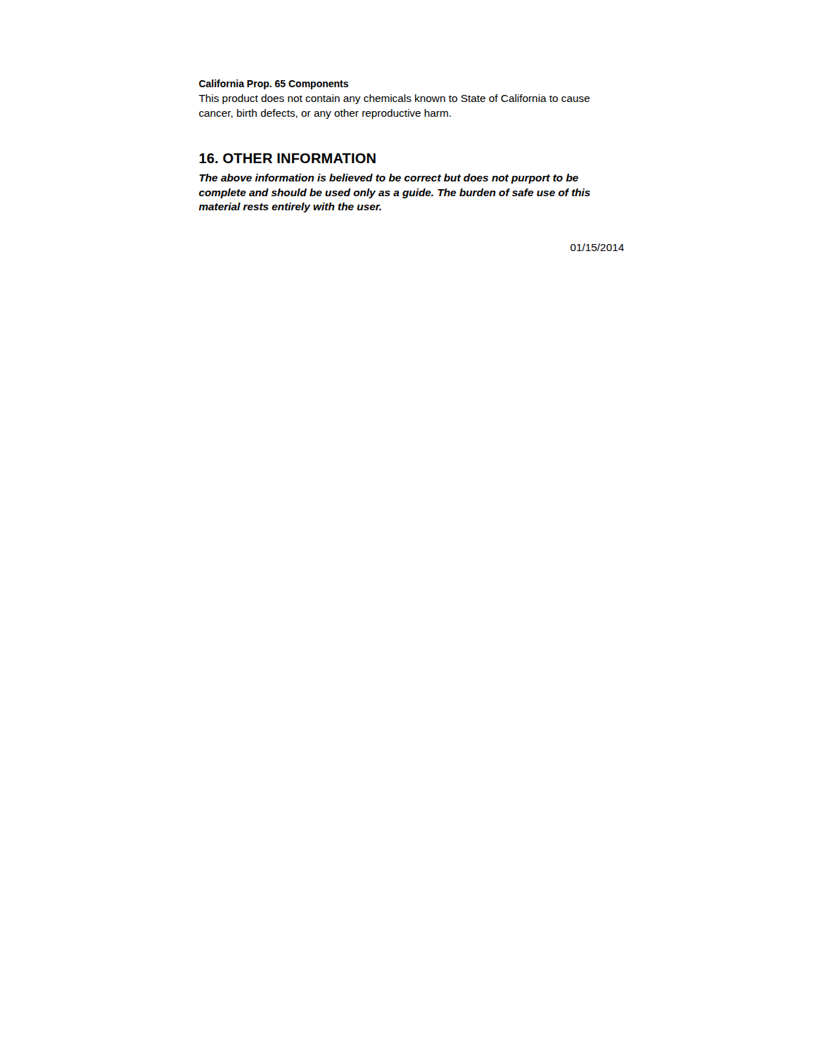California Prop. 65 Components
This product does not contain any chemicals known to State of California to cause cancer, birth defects, or any other reproductive harm.
16. OTHER INFORMATION
The above information is believed to be correct but does not purport to be complete and should be used only as a guide. The burden of safe use of this material rests entirely with the user.
01/15/2014